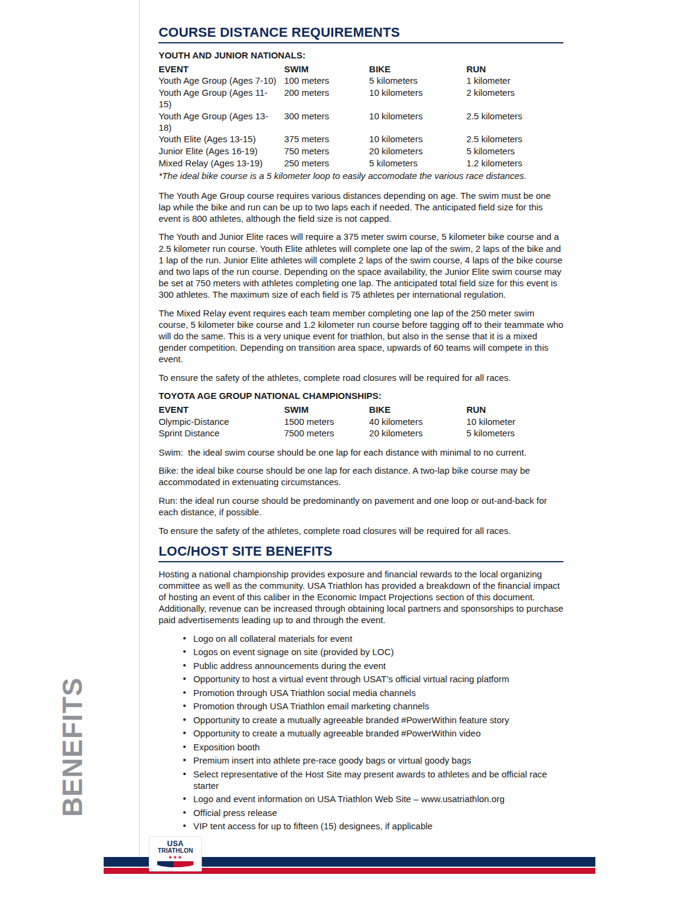BENEFITS
COURSE DISTANCE REQUIREMENTS
YOUTH AND JUNIOR NATIONALS:
| EVENT | SWIM | BIKE | RUN |
| --- | --- | --- | --- |
| Youth Age Group (Ages 7-10) | 100 meters | 5 kilometers | 1 kilometer |
| Youth Age Group (Ages 11-15) | 200 meters | 10 kilometers | 2 kilometers |
| Youth Age Group (Ages 13-18) | 300 meters | 10 kilometers | 2.5 kilometers |
| Youth Elite (Ages 13-15) | 375 meters | 10 kilometers | 2.5 kilometers |
| Junior Elite (Ages 16-19) | 750 meters | 20 kilometers | 5 kilometers |
| Mixed Relay (Ages 13-19) | 250 meters | 5 kilometers | 1.2 kilometers |
*The ideal bike course is a 5 kilometer loop to easily accomodate the various race distances.
The Youth Age Group course requires various distances depending on age. The swim must be one lap while the bike and run can be up to two laps each if needed. The anticipated field size for this event is 800 athletes, although the field size is not capped.
The Youth and Junior Elite races will require a 375 meter swim course, 5 kilometer bike course and a 2.5 kilometer run course. Youth Elite athletes will complete one lap of the swim, 2 laps of the bike and 1 lap of the run. Junior Elite athletes will complete 2 laps of the swim course, 4 laps of the bike course and two laps of the run course. Depending on the space availability, the Junior Elite swim course may be set at 750 meters with athletes completing one lap. The anticipated total field size for this event is 300 athletes. The maximum size of each field is 75 athletes per international regulation.
The Mixed Relay event requires each team member completing one lap of the 250 meter swim course, 5 kilometer bike course and 1.2 kilometer run course before tagging off to their teammate who will do the same. This is a very unique event for triathlon, but also in the sense that it is a mixed gender competition. Depending on transition area space, upwards of 60 teams will compete in this event.
To ensure the safety of the athletes, complete road closures will be required for all races.
TOYOTA AGE GROUP NATIONAL CHAMPIONSHIPS:
| EVENT | SWIM | BIKE | RUN |
| --- | --- | --- | --- |
| Olympic-Distance | 1500 meters | 40 kilometers | 10 kilometer |
| Sprint Distance | 7500 meters | 20 kilometers | 5 kilometers |
Swim: the ideal swim course should be one lap for each distance with minimal to no current.
Bike: the ideal bike course should be one lap for each distance. A two-lap bike course may be accommodated in extenuating circumstances.
Run: the ideal run course should be predominantly on pavement and one loop or out-and-back for each distance, if possible.
To ensure the safety of the athletes, complete road closures will be required for all races.
LOC/HOST SITE BENEFITS
Hosting a national championship provides exposure and financial rewards to the local organizing committee as well as the community. USA Triathlon has provided a breakdown of the financial impact of hosting an event of this caliber in the Economic Impact Projections section of this document. Additionally, revenue can be increased through obtaining local partners and sponsorships to purchase paid advertisements leading up to and through the event.
Logo on all collateral materials for event
Logos on event signage on site (provided by LOC)
Public address announcements during the event
Opportunity to host a virtual event through USAT’s official virtual racing platform
Promotion through USA Triathlon social media channels
Promotion through USA Triathlon email marketing channels
Opportunity to create a mutually agreeable branded #PowerWithin feature story
Opportunity to create a mutually agreeable branded #PowerWithin video
Exposition booth
Premium insert into athlete pre-race goody bags or virtual goody bags
Select representative of the Host Site may present awards to athletes and be official race starter
Logo and event information on USA Triathlon Web Site – www.usatriathlon.org
Official press release
VIP tent access for up to fifteen (15) designees, if applicable
USA
TRIATHLON
★★★